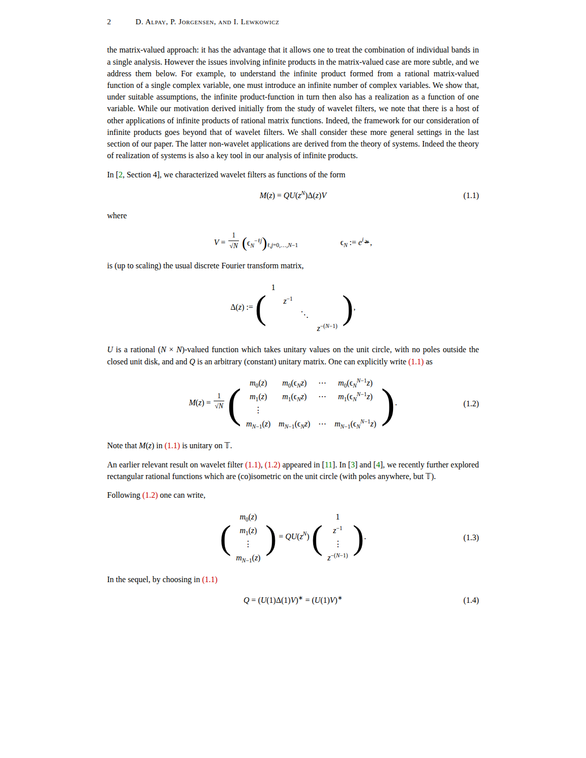2 D. Alpay, P. Jorgensen, and I. Lewkowicz
the matrix-valued approach: it has the advantage that it allows one to treat the combination of individual bands in a single analysis. However the issues involving infinite products in the matrix-valued case are more subtle, and we address them below. For example, to understand the infinite product formed from a rational matrix-valued function of a single complex variable, one must introduce an infinite number of complex variables. We show that, under suitable assumptions, the infinite product-function in turn then also has a realization as a function of one variable. While our motivation derived initially from the study of wavelet filters, we note that there is a host of other applications of infinite products of rational matrix functions. Indeed, the framework for our consideration of infinite products goes beyond that of wavelet filters. We shall consider these more general settings in the last section of our paper. The latter non-wavelet applications are derived from the theory of systems. Indeed the theory of realization of systems is also a key tool in our analysis of infinite products.
In [2, Section 4], we characterized wavelet filters as functions of the form
M(z) = QU(zN)Δ(z)V (1.1)
where
V = 1√N (ϵN−ℓj) ℓ,j=0,…,N−1 ϵN := ei 2π N,
is (up to scaling) the usual discrete Fourier transform matrix,
Δ(z) := (
| 1 | | | |
| | z −1 | | |
| | | ⋱ | |
| | | | z −( N −1) |
) ,
U is a rational (N × N)-valued function which takes unitary values on the unit circle, with no poles outside the closed unit disk, and and Q is an arbitrary (constant) unitary matrix. One can explicitly write (1.1) as
M(z) = 1√N (
| m 0 ( z ) | m 0 (ϵ N z ) | ⋯ | m 0 (ϵ N N −1 z ) |
| m 1 ( z ) | m 1 (ϵ N z ) | ⋯ | m 1 (ϵ N N −1 z ) |
| ⋮ | | | |
| m N −1 ( z ) | m N −1 (ϵ N z ) | ⋯ | m N −1 (ϵ N N −1 z ) |
) . (1.2)
Note that M(z) in (1.1) is unitary on 𝕋.
An earlier relevant result on wavelet filter (1.1), (1.2) appeared in [11]. In [3] and [4], we recently further explored rectangular rational functions which are (co)isometric on the unit circle (with poles anywhere, but 𝕋).
Following (1.2) one can write,
(
| m 0 ( z ) |
| m 1 ( z ) |
| ⋮ |
| m N −1 ( z ) |
) = QU(zN) (
| 1 |
| z −1 |
| ⋮ |
| z −( N −1) |
) . (1.3)
In the sequel, by choosing in (1.1)
Q = (U(1)Δ(1)V)∗ = (U(1)V)∗ (1.4)